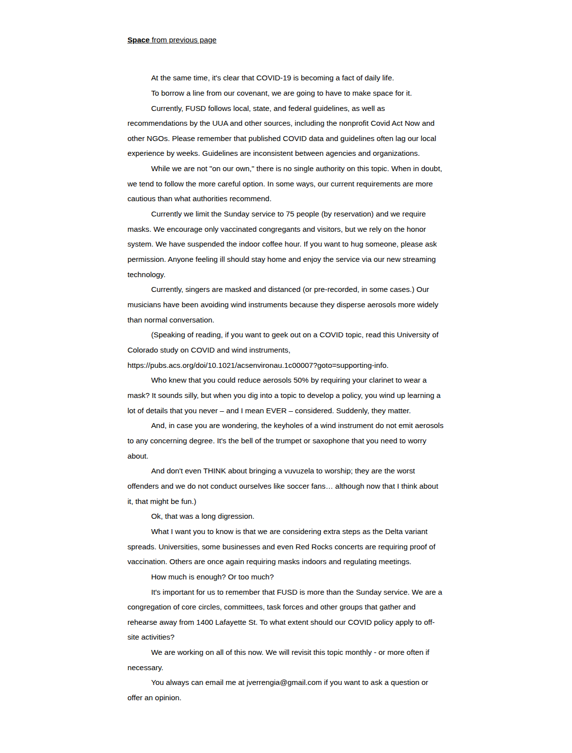Space from previous page
At the same time, it's clear that COVID-19 is becoming a fact of daily life.
To borrow a line from our covenant, we are going to have to make space for it.
Currently, FUSD follows local, state, and federal guidelines, as well as recommendations by the UUA and other sources, including the nonprofit Covid Act Now and other NGOs. Please remember that published COVID data and guidelines often lag our local experience by weeks. Guidelines are inconsistent between agencies and organizations.
While we are not "on our own," there is no single authority on this topic. When in doubt, we tend to follow the more careful option. In some ways, our current requirements are more cautious than what authorities recommend.
Currently we limit the Sunday service to 75 people (by reservation) and we require masks. We encourage only vaccinated congregants and visitors, but we rely on the honor system. We have suspended the indoor coffee hour. If you want to hug someone, please ask permission. Anyone feeling ill should stay home and enjoy the service via our new streaming technology.
Currently, singers are masked and distanced (or pre-recorded, in some cases.) Our musicians have been avoiding wind instruments because they disperse aerosols more widely than normal conversation.
(Speaking of reading, if you want to geek out on a COVID topic, read this University of Colorado study on COVID and wind instruments, https://pubs.acs.org/doi/10.1021/acsenvironau.1c00007?goto=supporting-info.
Who knew that you could reduce aerosols 50% by requiring your clarinet to wear a mask? It sounds silly, but when you dig into a topic to develop a policy, you wind up learning a lot of details that you never – and I mean EVER – considered. Suddenly, they matter.
And, in case you are wondering, the keyholes of a wind instrument do not emit aerosols to any concerning degree. It's the bell of the trumpet or saxophone that you need to worry about.
And don't even THINK about bringing a vuvuzela to worship; they are the worst offenders and we do not conduct ourselves like soccer fans… although now that I think about it, that might be fun.)
Ok, that was a long digression.
What I want you to know is that we are considering extra steps as the Delta variant spreads. Universities, some businesses and even Red Rocks concerts are requiring proof of vaccination. Others are once again requiring masks indoors and regulating meetings.
How much is enough? Or too much?
It's important for us to remember that FUSD is more than the Sunday service. We are a congregation of core circles, committees, task forces and other groups that gather and rehearse away from 1400 Lafayette St. To what extent should our COVID policy apply to off-site activities?
We are working on all of this now. We will revisit this topic monthly - or more often if necessary.
You always can email me at jverrengia@gmail.com if you want to ask a question or offer an opinion.